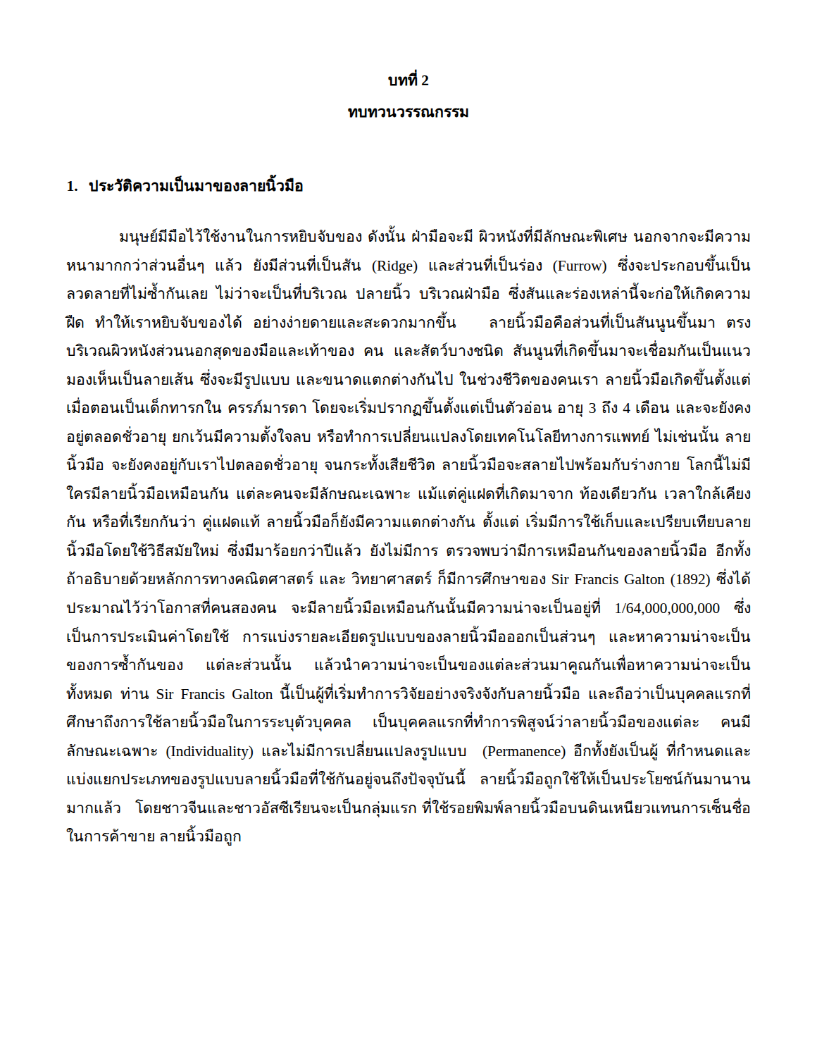บทที่ 2
ทบทวนวรรณกรรม
1. ประวัติความเป็นมาของลายนิ้วมือ
มนุษย์มีมือไว้ใช้งานในการหยิบจับของ ดังนั้น ฝ่ามือจะมี ผิวหนังที่มีลักษณะพิเศษ นอกจากจะมีความหนามากกว่าส่วนอื่นๆ แล้ว ยังมีส่วนที่เป็นสัน (Ridge) และส่วนที่เป็นร่อง (Furrow) ซึ่งจะประกอบขึ้นเป็นลวดลายที่ไม่ซ้ำกันเลย ไม่ว่าจะเป็นที่บริเวณ ปลายนิ้ว บริเวณฝ่ามือ ซึ่งสันและร่องเหล่านี้จะก่อให้เกิดความฝืด ทำให้เราหยิบจับของได้ อย่างง่ายดายและสะดวกมากขึ้น ลายนิ้วมือคือส่วนที่เป็นสันนูนขึ้นมา ตรงบริเวณผิวหนังส่วนนอกสุดของมือและเท้าของ คน และสัตว์บางชนิด สันนูนที่เกิดขึ้นมาจะเชื่อมกันเป็นแนวมองเห็นเป็นลายเส้น ซึ่งจะมีรูปแบบ และขนาดแตกต่างกันไป ในช่วงชีวิตของคนเรา ลายนิ้วมือเกิดขึ้นตั้งแต่เมื่อตอนเป็นเด็กทารกใน ครรภ์มารดา โดยจะเริ่มปรากฏขึ้นตั้งแต่เป็นตัวอ่อน อายุ 3 ถึง 4 เดือน และจะยังคงอยู่ตลอดชั่วอายุ ยกเว้นมีความตั้งใจลบ หรือทำการเปลี่ยนแปลงโดยเทคโนโลยีทางการแพทย์ ไม่เช่นนั้น ลายนิ้วมือ จะยังคงอยู่กับเราไปตลอดชั่วอายุ จนกระทั้งเสียชีวิต ลายนิ้วมือจะสลายไปพร้อมกับร่างกาย โลกนี้ไม่มีใครมีลายนิ้วมือเหมือนกัน แต่ละคนจะมีลักษณะเฉพาะ แม้แต่คู่แฝดที่เกิดมาจาก ท้องเดียวกัน เวลาใกล้เคียงกัน หรือที่เรียกกันว่า คู่แฝดแท้ ลายนิ้วมือก็ยังมีความแตกต่างกัน ตั้งแต่ เริ่มมีการใช้เก็บและเปรียบเทียบลายนิ้วมือโดยใช้วิธีสมัยใหม่ ซึ่งมีมาร้อยกว่าปีแล้ว ยังไม่มีการ ตรวจพบว่ามีการเหมือนกันของลายนิ้วมือ อีกทั้งถ้าอธิบายด้วยหลักการทางคณิตศาสตร์ และ วิทยาศาสตร์ ก็มีการศึกษาของ Sir Francis Galton (1892) ซึ่งได้ประมาณไว้ว่าโอกาสที่คนสองคน จะมีลายนิ้วมือเหมือนกันนั้นมีความน่าจะเป็นอยู่ที่ 1/64,000,000,000 ซึ่งเป็นการประเมินค่าโดยใช้ การแบ่งรายละเอียดรูปแบบของลายนิ้วมือออกเป็นส่วนๆ และหาความน่าจะเป็นของการซ้ำกันของ แต่ละส่วนนั้น แล้วนำความน่าจะเป็นของแต่ละส่วนมาคูณกันเพื่อหาความน่าจะเป็นทั้งหมด ท่าน Sir Francis Galton นี้เป็นผู้ที่เริ่มทำการวิจัยอย่างจริงจังกับลายนิ้วมือ และถือว่าเป็นบุคคลแรกที่ ศึกษาถึงการใช้ลายนิ้วมือในการระบุตัวบุคคล เป็นบุคคลแรกที่ทำการพิสูจน์ว่าลายนิ้วมือของแต่ละ คนมีลักษณะเฉพาะ (Individuality) และไม่มีการเปลี่ยนแปลงรูปแบบ (Permanence) อีกทั้งยังเป็นผู้ ที่กำหนดและแบ่งแยกประเภทของรูปแบบลายนิ้วมือที่ใช้กันอยู่จนถึงปัจจุบันนี้ ลายนิ้วมือถูกใช้ให้เป็นประโยชน์กันมานานมากแล้ว โดยชาวจีนและชาวอัสซีเรียนจะเป็นกลุ่มแรก ที่ใช้รอยพิมพ์ลายนิ้วมือบนดินเหนียวแทนการเซ็นชื่อในการค้าขาย ลายนิ้วมือถูก